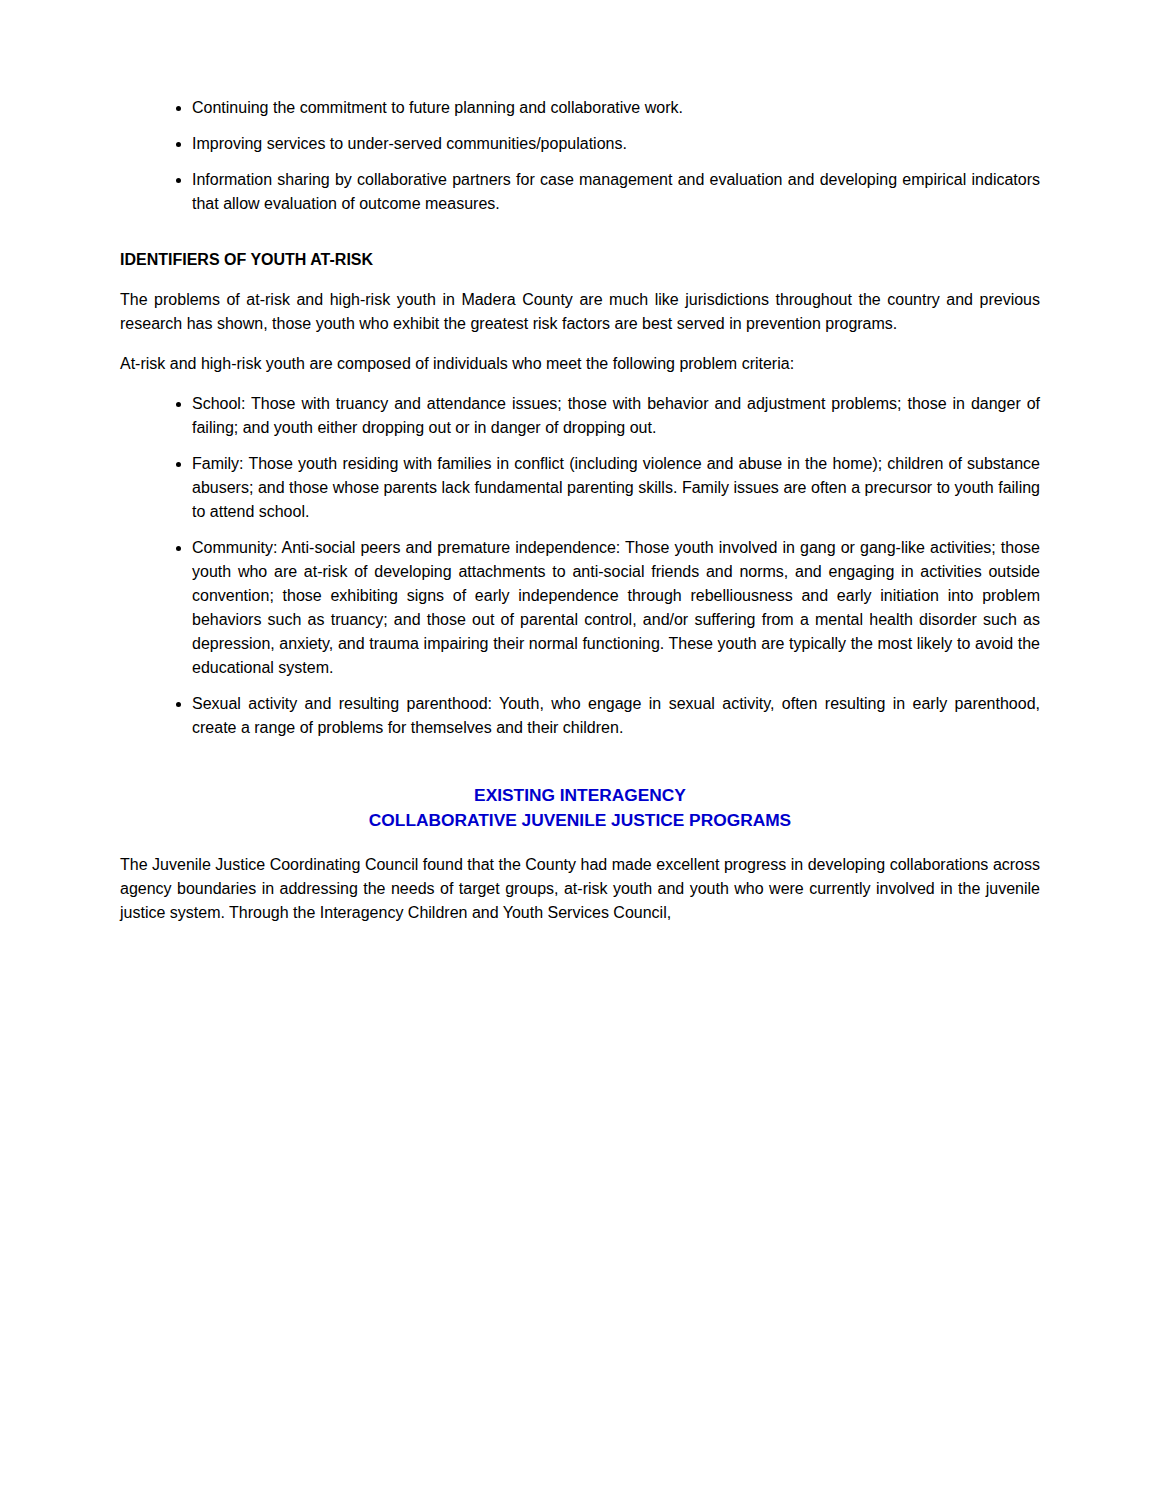Continuing the commitment to future planning and collaborative work.
Improving services to under-served communities/populations.
Information sharing by collaborative partners for case management and evaluation and developing empirical indicators that allow evaluation of outcome measures.
IDENTIFIERS OF YOUTH AT-RISK
The problems of at-risk and high-risk youth in Madera County are much like jurisdictions throughout the country and previous research has shown, those youth who exhibit the greatest risk factors are best served in prevention programs.
At-risk and high-risk youth are composed of individuals who meet the following problem criteria:
School: Those with truancy and attendance issues; those with behavior and adjustment problems; those in danger of failing; and youth either dropping out or in danger of dropping out.
Family: Those youth residing with families in conflict (including violence and abuse in the home); children of substance abusers; and those whose parents lack fundamental parenting skills. Family issues are often a precursor to youth failing to attend school.
Community: Anti-social peers and premature independence: Those youth involved in gang or gang-like activities; those youth who are at-risk of developing attachments to anti-social friends and norms, and engaging in activities outside convention; those exhibiting signs of early independence through rebelliousness and early initiation into problem behaviors such as truancy; and those out of parental control, and/or suffering from a mental health disorder such as depression, anxiety, and trauma impairing their normal functioning. These youth are typically the most likely to avoid the educational system.
Sexual activity and resulting parenthood: Youth, who engage in sexual activity, often resulting in early parenthood, create a range of problems for themselves and their children.
EXISTING INTERAGENCY
COLLABORATIVE JUVENILE JUSTICE PROGRAMS
The Juvenile Justice Coordinating Council found that the County had made excellent progress in developing collaborations across agency boundaries in addressing the needs of target groups, at-risk youth and youth who were currently involved in the juvenile justice system. Through the Interagency Children and Youth Services Council,